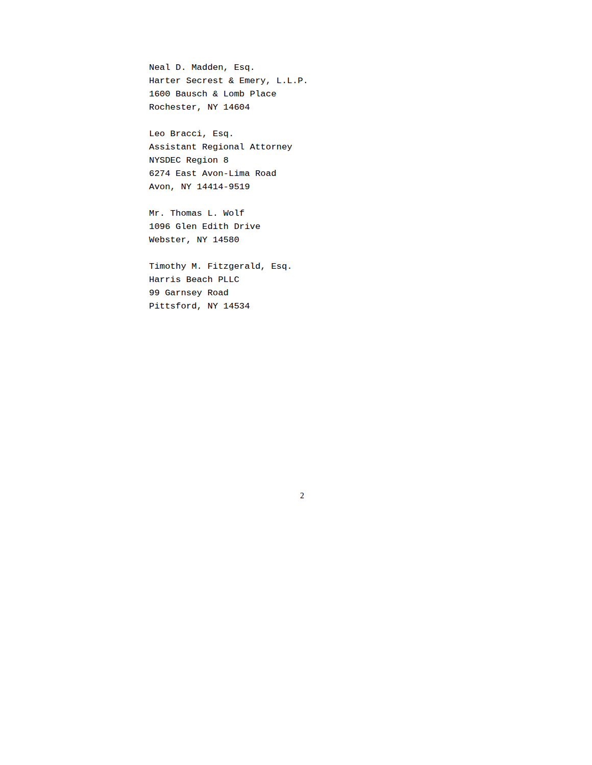Neal D. Madden, Esq. Harter Secrest & Emery, L.L.P. 1600 Bausch & Lomb Place Rochester, NY 14604
Leo Bracci, Esq. Assistant Regional Attorney NYSDEC Region 8 6274 East Avon-Lima Road Avon, NY 14414-9519
Mr. Thomas L. Wolf 1096 Glen Edith Drive Webster, NY 14580
Timothy M. Fitzgerald, Esq. Harris Beach PLLC 99 Garnsey Road Pittsford, NY 14534
2